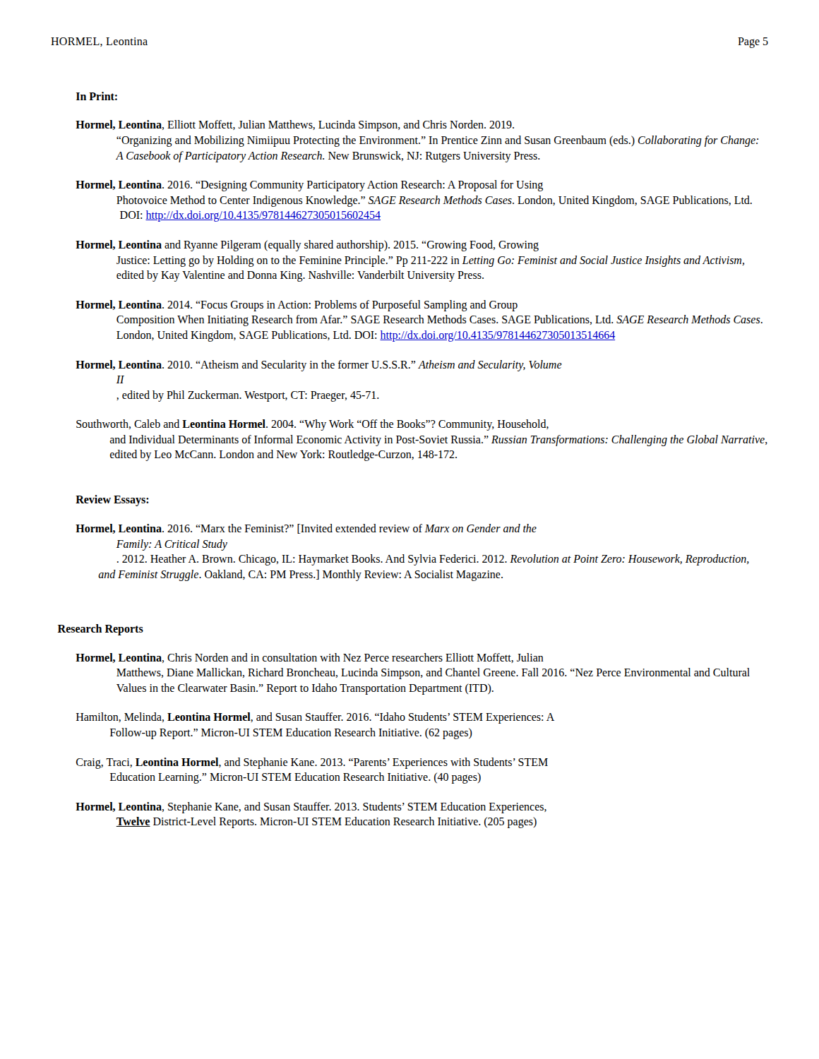HORMEL, Leontina Page 5
In Print:
Hormel, Leontina, Elliott Moffett, Julian Matthews, Lucinda Simpson, and Chris Norden. 2019. “Organizing and Mobilizing Nimiipuu Protecting the Environment.” In Prentice Zinn and Susan Greenbaum (eds.) Collaborating for Change: A Casebook of Participatory Action Research. New Brunswick, NJ: Rutgers University Press.
Hormel, Leontina. 2016. “Designing Community Participatory Action Research: A Proposal for Using Photovoice Method to Center Indigenous Knowledge.” SAGE Research Methods Cases. London, United Kingdom, SAGE Publications, Ltd. DOI: http://dx.doi.org/10.4135/978144627305015602454
Hormel, Leontina and Ryanne Pilgeram (equally shared authorship). 2015. “Growing Food, Growing Justice: Letting go by Holding on to the Feminine Principle.” Pp 211-222 in Letting Go: Feminist and Social Justice Insights and Activism, edited by Kay Valentine and Donna King. Nashville: Vanderbilt University Press.
Hormel, Leontina. 2014. “Focus Groups in Action: Problems of Purposeful Sampling and Group Composition When Initiating Research from Afar.” SAGE Research Methods Cases. SAGE Publications, Ltd. SAGE Research Methods Cases. London, United Kingdom, SAGE Publications, Ltd. DOI: http://dx.doi.org/10.4135/978144627305013514664
Hormel, Leontina. 2010. “Atheism and Secularity in the former U.S.S.R.” Atheism and Secularity, Volume II, edited by Phil Zuckerman. Westport, CT: Praeger, 45-71.
Southworth, Caleb and Leontina Hormel. 2004. “Why Work “Off the Books”? Community, Household, and Individual Determinants of Informal Economic Activity in Post-Soviet Russia.” Russian Transformations: Challenging the Global Narrative, edited by Leo McCann. London and New York: Routledge-Curzon, 148-172.
Review Essays:
Hormel, Leontina. 2016. “Marx the Feminist?” [Invited extended review of Marx on Gender and the Family: A Critical Study. 2012. Heather A. Brown. Chicago, IL: Haymarket Books. And Sylvia Federici. 2012. Revolution at Point Zero: Housework, Reproduction, and Feminist Struggle. Oakland, CA: PM Press.] Monthly Review: A Socialist Magazine.
Research Reports
Hormel, Leontina, Chris Norden and in consultation with Nez Perce researchers Elliott Moffett, Julian Matthews, Diane Mallickan, Richard Broncheau, Lucinda Simpson, and Chantel Greene. Fall 2016. “Nez Perce Environmental and Cultural Values in the Clearwater Basin.” Report to Idaho Transportation Department (ITD).
Hamilton, Melinda, Leontina Hormel, and Susan Stauffer. 2016. “Idaho Students’ STEM Experiences: A Follow-up Report.” Micron-UI STEM Education Research Initiative. (62 pages)
Craig, Traci, Leontina Hormel, and Stephanie Kane. 2013. “Parents’ Experiences with Students’ STEM Education Learning.” Micron-UI STEM Education Research Initiative. (40 pages)
Hormel, Leontina, Stephanie Kane, and Susan Stauffer. 2013. Students’ STEM Education Experiences, Twelve District-Level Reports. Micron-UI STEM Education Research Initiative. (205 pages)